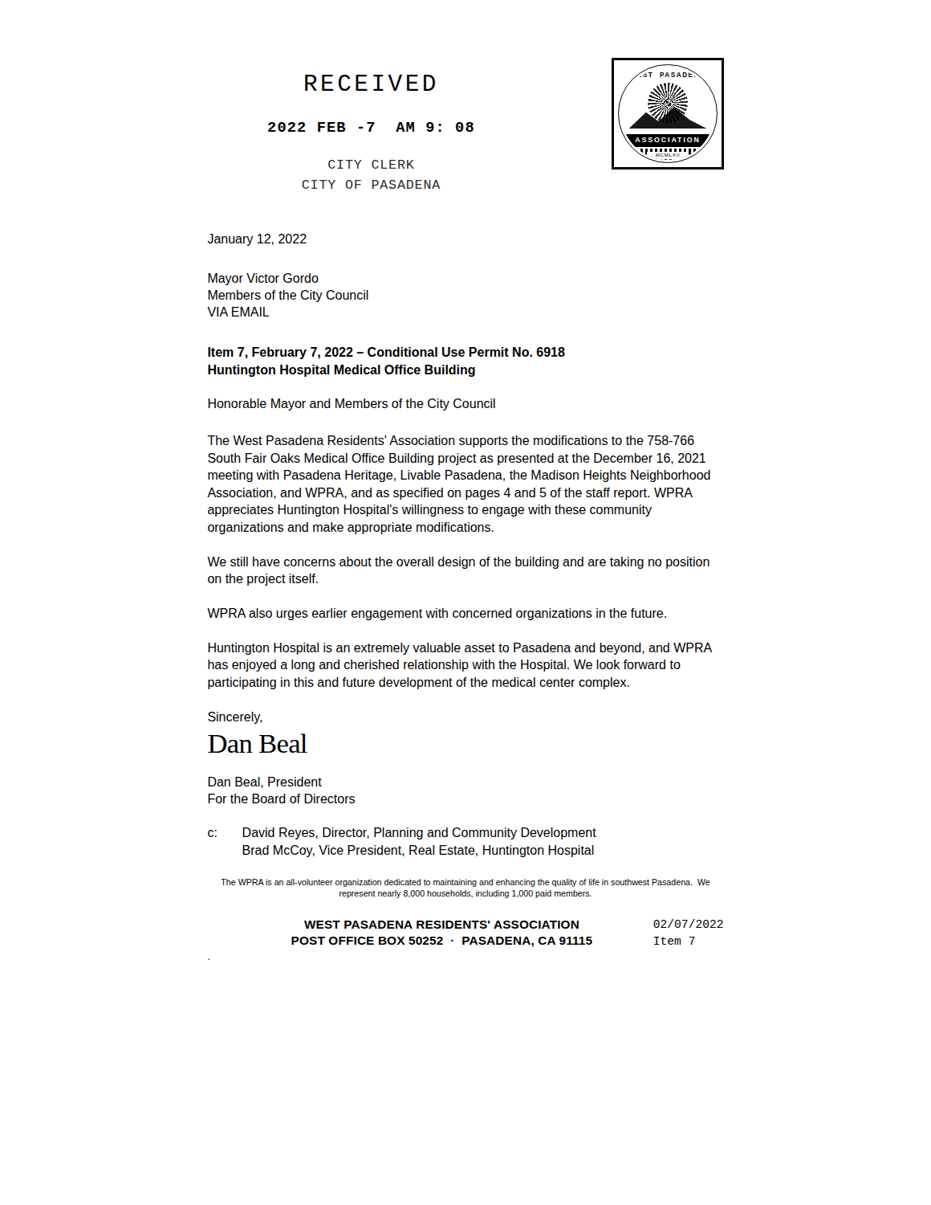RECEIVED
2022 FEB -7 AM 9: 08
CITY CLERK
CITY OF PASADENA
WEST PASADENA
ASSOCIATION
MCMLXII
January 12, 2022
Mayor Victor Gordo
Members of the City Council
VIA EMAIL
Item 7, February 7, 2022 – Conditional Use Permit No. 6918
Huntington Hospital Medical Office Building
Honorable Mayor and Members of the City Council
The West Pasadena Residents' Association supports the modifications to the 758-766 South Fair Oaks Medical Office Building project as presented at the December 16, 2021 meeting with Pasadena Heritage, Livable Pasadena, the Madison Heights Neighborhood Association, and WPRA, and as specified on pages 4 and 5 of the staff report. WPRA appreciates Huntington Hospital's willingness to engage with these community organizations and make appropriate modifications.
We still have concerns about the overall design of the building and are taking no position on the project itself.
WPRA also urges earlier engagement with concerned organizations in the future.
Huntington Hospital is an extremely valuable asset to Pasadena and beyond, and WPRA has enjoyed a long and cherished relationship with the Hospital. We look forward to participating in this and future development of the medical center complex.
Sincerely,
Dan Beal
Dan Beal, President
For the Board of Directors
c: David Reyes, Director, Planning and Community Development
Brad McCoy, Vice President, Real Estate, Huntington Hospital
The WPRA is an all-volunteer organization dedicated to maintaining and enhancing the quality of life in southwest Pasadena. We represent nearly 8,000 households, including 1,000 paid members.
WEST PASADENA RESIDENTS' ASSOCIATION
POST OFFICE BOX 50252 · PASADENA, CA 91115
02/07/2022
Item 7
.